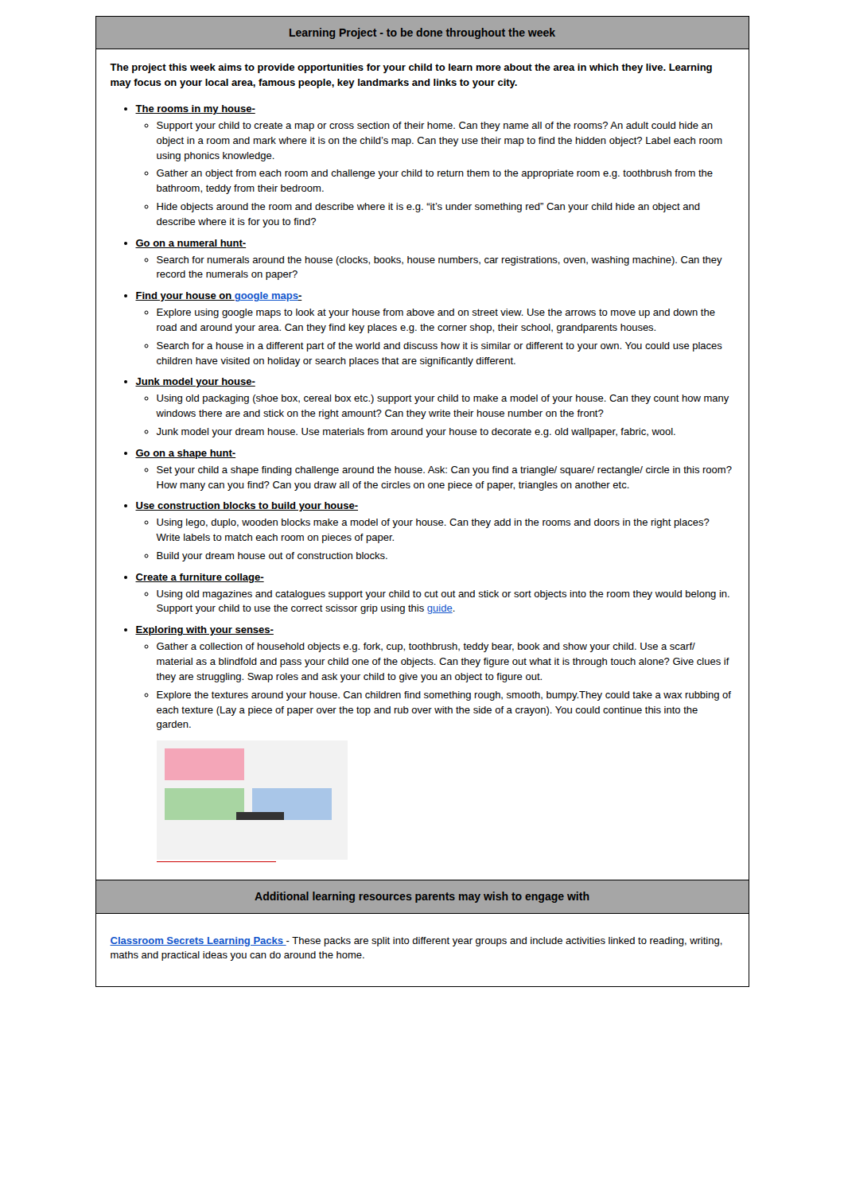Learning Project - to be done throughout the week
The project this week aims to provide opportunities for your child to learn more about the area in which they live. Learning may focus on your local area, famous people, key landmarks and links to your city.
The rooms in my house-
Support your child to create a map or cross section of their home. Can they name all of the rooms? An adult could hide an object in a room and mark where it is on the child’s map. Can they use their map to find the hidden object? Label each room using phonics knowledge.
Gather an object from each room and challenge your child to return them to the appropriate room e.g. toothbrush from the bathroom, teddy from their bedroom.
Hide objects around the room and describe where it is e.g. “it’s under something red” Can your child hide an object and describe where it is for you to find?
Go on a numeral hunt-
Search for numerals around the house (clocks, books, house numbers, car registrations, oven, washing machine). Can they record the numerals on paper?
Find your house on google maps-
Explore using google maps to look at your house from above and on street view. Use the arrows to move up and down the road and around your area. Can they find key places e.g. the corner shop, their school, grandparents houses.
Search for a house in a different part of the world and discuss how it is similar or different to your own. You could use places children have visited on holiday or search places that are significantly different.
Junk model your house-
Using old packaging (shoe box, cereal box etc.) support your child to make a model of your house. Can they count how many windows there are and stick on the right amount? Can they write their house number on the front?
Junk model your dream house. Use materials from around your house to decorate e.g. old wallpaper, fabric, wool.
Go on a shape hunt-
Set your child a shape finding challenge around the house. Ask: Can you find a triangle/ square/ rectangle/ circle in this room? How many can you find? Can you draw all of the circles on one piece of paper, triangles on another etc.
Use construction blocks to build your house-
Using lego, duplo, wooden blocks make a model of your house. Can they add in the rooms and doors in the right places? Write labels to match each room on pieces of paper.
Build your dream house out of construction blocks.
Create a furniture collage-
Using old magazines and catalogues support your child to cut out and stick or sort objects into the room they would belong in. Support your child to use the correct scissor grip using this guide.
Exploring with your senses-
Gather a collection of household objects e.g. fork, cup, toothbrush, teddy bear, book and show your child. Use a scarf/ material as a blindfold and pass your child one of the objects. Can they figure out what it is through touch alone? Give clues if they are struggling. Swap roles and ask your child to give you an object to figure out.
Explore the textures around your house. Can children find something rough, smooth, bumpy.They could take a wax rubbing of each texture (Lay a piece of paper over the top and rub over with the side of a crayon). You could continue this into the garden.
Additional learning resources parents may wish to engage with
Classroom Secrets Learning Packs - These packs are split into different year groups and include activities linked to reading, writing, maths and practical ideas you can do around the home.